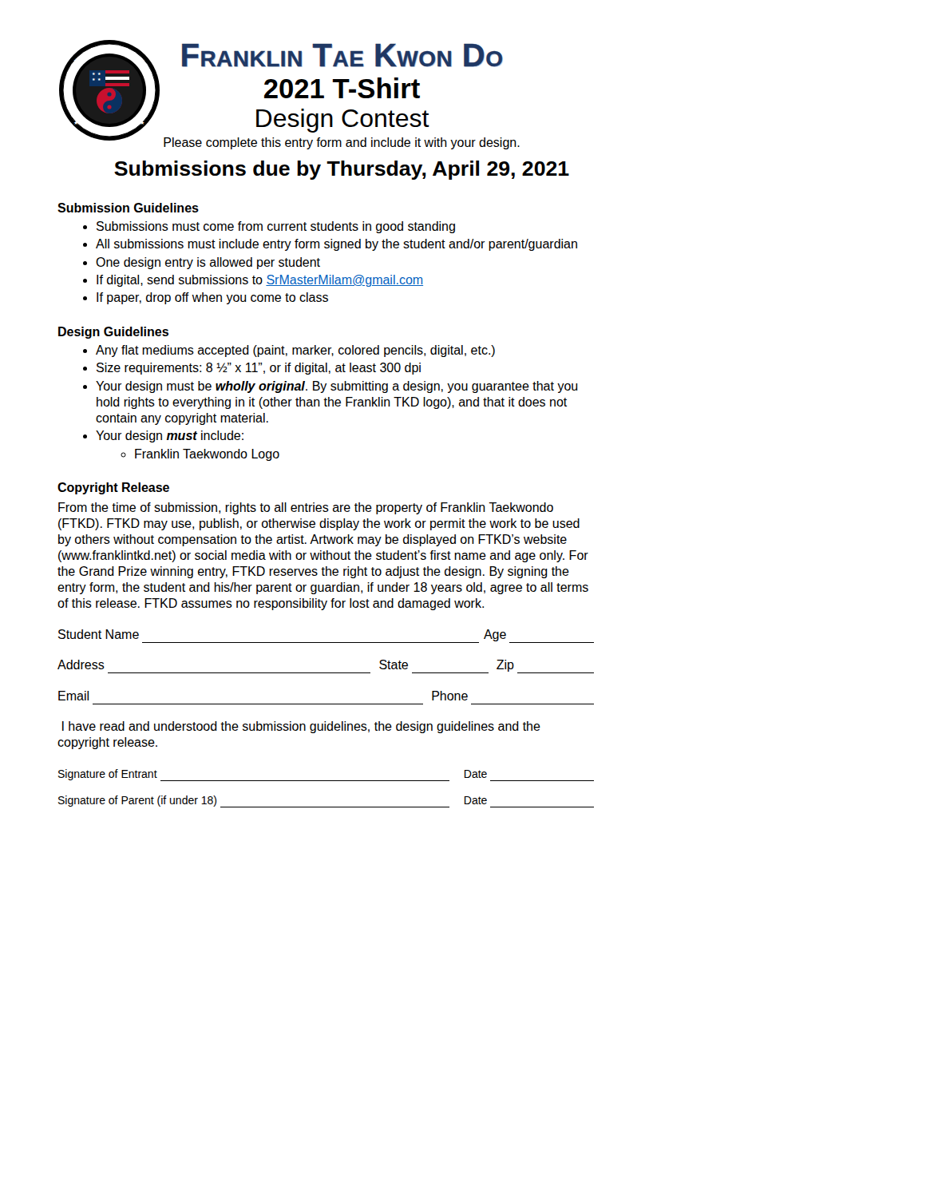★ ★ ★ ★ ★ ★ ★ ★ FRANKLIN TAE KWON DO
Franklin Tae Kwon Do
2021 T-Shirt
Design Contest
Please complete this entry form and include it with your design.
Submissions due by Thursday, April 29, 2021
Submission Guidelines
Submissions must come from current students in good standing
All submissions must include entry form signed by the student and/or parent/guardian
One design entry is allowed per student
If digital, send submissions to SrMasterMilam@gmail.com
If paper, drop off when you come to class
Design Guidelines
Any flat mediums accepted (paint, marker, colored pencils, digital, etc.)
Size requirements: 8 ½” x 11”, or if digital, at least 300 dpi
Your design must be wholly original. By submitting a design, you guarantee that you hold rights to everything in it (other than the Franklin TKD logo), and that it does not contain any copyright material.
Your design must include:
Franklin Taekwondo Logo
Copyright Release
From the time of submission, rights to all entries are the property of Franklin Taekwondo (FTKD). FTKD may use, publish, or otherwise display the work or permit the work to be used by others without compensation to the artist. Artwork may be displayed on FTKD’s website (www.franklintkd.net) or social media with or without the student’s first name and age only. For the Grand Prize winning entry, FTKD reserves the right to adjust the design. By signing the entry form, the student and his/her parent or guardian, if under 18 years old, agree to all terms of this release. FTKD assumes no responsibility for lost and damaged work.
Student Name Age
Address State Zip
Email Phone
I have read and understood the submission guidelines, the design guidelines and the copyright release.
Signature of Entrant Date
Signature of Parent (if under 18) Date